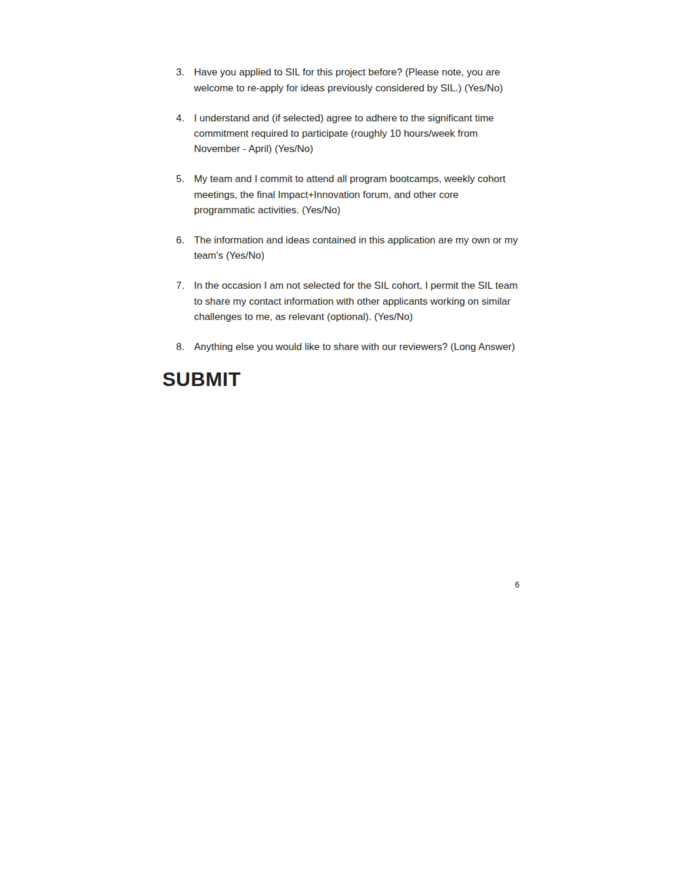Have you applied to SIL for this project before? (Please note, you are welcome to re-apply for ideas previously considered by SIL.) (Yes/No)
I understand and (if selected) agree to adhere to the significant time commitment required to participate (roughly 10 hours/week from November - April) (Yes/No)
My team and I commit to attend all program bootcamps, weekly cohort meetings, the final Impact+Innovation forum, and other core programmatic activities. (Yes/No)
The information and ideas contained in this application are my own or my team's (Yes/No)
In the occasion I am not selected for the SIL cohort, I permit the SIL team to share my contact information with other applicants working on similar challenges to me, as relevant (optional). (Yes/No)
Anything else you would like to share with our reviewers? (Long Answer)
Submit
6